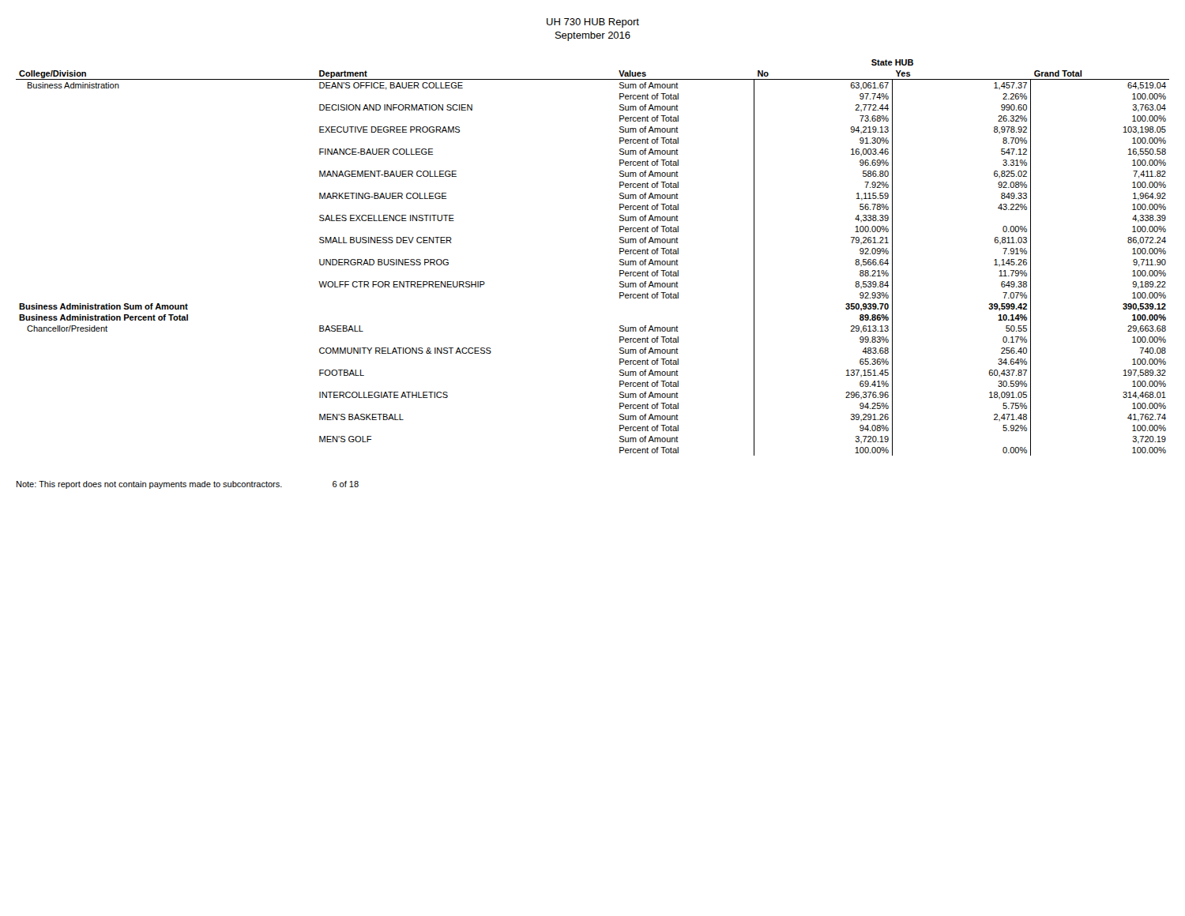UH 730 HUB Report
September 2016
| | | | State HUB | |
| --- | --- | --- | --- | --- |
| College/Division | Department | Values | No | Yes | Grand Total |
| Business Administration | DEAN'S OFFICE, BAUER COLLEGE | Sum of Amount | 63,061.67 | 1,457.37 | 64,519.04 |
| | | Percent of Total | 97.74% | 2.26% | 100.00% |
| | DECISION AND INFORMATION SCIEN | Sum of Amount | 2,772.44 | 990.60 | 3,763.04 |
| | | Percent of Total | 73.68% | 26.32% | 100.00% |
| | EXECUTIVE DEGREE PROGRAMS | Sum of Amount | 94,219.13 | 8,978.92 | 103,198.05 |
| | | Percent of Total | 91.30% | 8.70% | 100.00% |
| | FINANCE-BAUER COLLEGE | Sum of Amount | 16,003.46 | 547.12 | 16,550.58 |
| | | Percent of Total | 96.69% | 3.31% | 100.00% |
| | MANAGEMENT-BAUER COLLEGE | Sum of Amount | 586.80 | 6,825.02 | 7,411.82 |
| | | Percent of Total | 7.92% | 92.08% | 100.00% |
| | MARKETING-BAUER COLLEGE | Sum of Amount | 1,115.59 | 849.33 | 1,964.92 |
| | | Percent of Total | 56.78% | 43.22% | 100.00% |
| | SALES EXCELLENCE INSTITUTE | Sum of Amount | 4,338.39 | | 4,338.39 |
| | | Percent of Total | 100.00% | 0.00% | 100.00% |
| | SMALL BUSINESS DEV CENTER | Sum of Amount | 79,261.21 | 6,811.03 | 86,072.24 |
| | | Percent of Total | 92.09% | 7.91% | 100.00% |
| | UNDERGRAD BUSINESS PROG | Sum of Amount | 8,566.64 | 1,145.26 | 9,711.90 |
| | | Percent of Total | 88.21% | 11.79% | 100.00% |
| | WOLFF CTR FOR ENTREPRENEURSHIP | Sum of Amount | 8,539.84 | 649.38 | 9,189.22 |
| | | Percent of Total | 92.93% | 7.07% | 100.00% |
| Business Administration Sum of Amount | | | 350,939.70 | 39,599.42 | 390,539.12 |
| Business Administration Percent of Total | | | 89.86% | 10.14% | 100.00% |
| Chancellor/President | BASEBALL | Sum of Amount | 29,613.13 | 50.55 | 29,663.68 |
| | | Percent of Total | 99.83% | 0.17% | 100.00% |
| | COMMUNITY RELATIONS & INST ACCESS | Sum of Amount | 483.68 | 256.40 | 740.08 |
| | | Percent of Total | 65.36% | 34.64% | 100.00% |
| | FOOTBALL | Sum of Amount | 137,151.45 | 60,437.87 | 197,589.32 |
| | | Percent of Total | 69.41% | 30.59% | 100.00% |
| | INTERCOLLEGIATE ATHLETICS | Sum of Amount | 296,376.96 | 18,091.05 | 314,468.01 |
| | | Percent of Total | 94.25% | 5.75% | 100.00% |
| | MEN'S BASKETBALL | Sum of Amount | 39,291.26 | 2,471.48 | 41,762.74 |
| | | Percent of Total | 94.08% | 5.92% | 100.00% |
| | MEN'S GOLF | Sum of Amount | 3,720.19 | | 3,720.19 |
| | | Percent of Total | 100.00% | 0.00% | 100.00% |
Note: This report does not contain payments made to subcontractors. 6 of 18